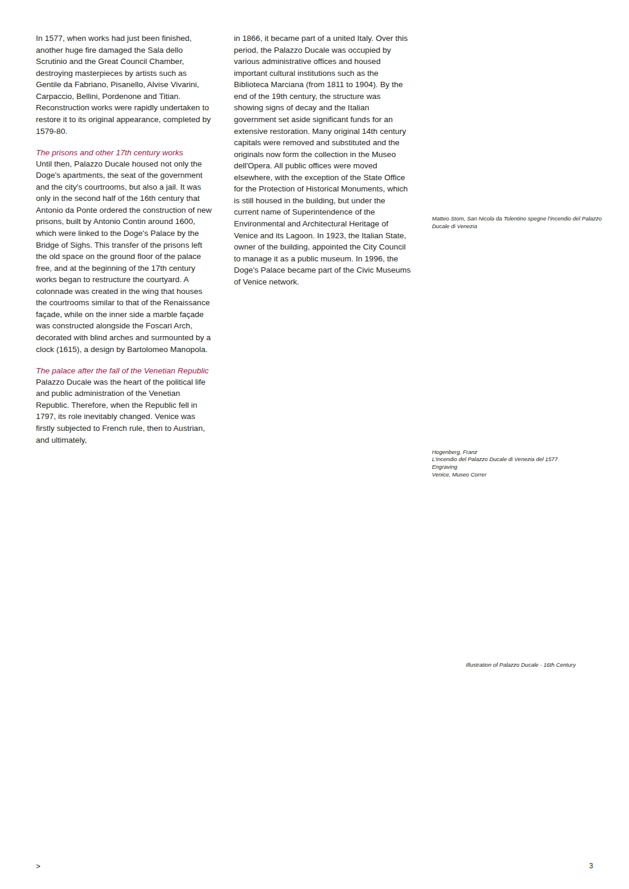In 1577, when works had just been finished, another huge fire damaged the Sala dello Scrutinio and the Great Council Chamber, destroying masterpieces by artists such as Gentile da Fabriano, Pisanello, Alvise Vivarini, Carpaccio, Bellini, Pordenone and Titian. Reconstruction works were rapidly undertaken to restore it to its original appearance, completed by 1579-80.
The prisons and other 17th century works
Until then, Palazzo Ducale housed not only the Doge's apartments, the seat of the government and the city's courtrooms, but also a jail. It was only in the second half of the 16th century that Antonio da Ponte ordered the construction of new prisons, built by Antonio Contin around 1600, which were linked to the Doge's Palace by the Bridge of Sighs. This transfer of the prisons left the old space on the ground floor of the palace free, and at the beginning of the 17th century works began to restructure the courtyard. A colonnade was created in the wing that houses the courtrooms similar to that of the Renaissance façade, while on the inner side a marble façade was constructed alongside the Foscari Arch, decorated with blind arches and surmounted by a clock (1615), a design by Bartolomeo Manopola.
The palace after the fall of the Venetian Republic
Palazzo Ducale was the heart of the political life and public administration of the Venetian Republic. Therefore, when the Republic fell in 1797, its role inevitably changed. Venice was firstly subjected to French rule, then to Austrian, and ultimately,
in 1866, it became part of a united Italy. Over this period, the Palazzo Ducale was occupied by various administrative offices and housed important cultural institutions such as the Biblioteca Marciana (from 1811 to 1904). By the end of the 19th century, the structure was showing signs of decay and the Italian government set aside significant funds for an extensive restoration. Many original 14th century capitals were removed and substituted and the originals now form the collection in the Museo dell'Opera. All public offices were moved elsewhere, with the exception of the State Office for the Protection of Historical Monuments, which is still housed in the building, but under the current name of Superintendence of the Environmental and Architectural Heritage of Venice and its Lagoon. In 1923, the Italian State, owner of the building, appointed the City Council to manage it as a public museum. In 1996, the Doge's Palace became part of the Civic Museums of Venice network.
Matteo Stom, San Nicola da Tolentino spegne l'incendio del Palazzo Ducale di Venezia
Hogenberg, Franz
L'incendio del Palazzo Ducale di Venezia del 1577
Engraving
Venice, Museo Correr
Illustration of Palazzo Ducale - 16th Century
> 3